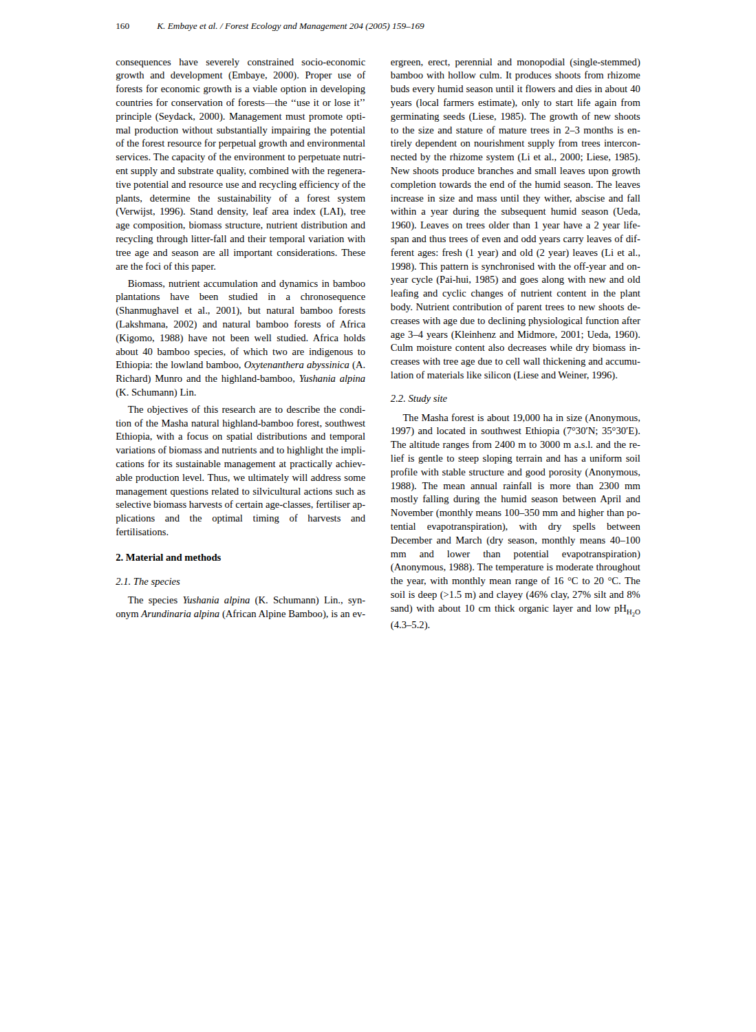160 K. Embaye et al. / Forest Ecology and Management 204 (2005) 159–169
consequences have severely constrained socio-economic growth and development (Embaye, 2000). Proper use of forests for economic growth is a viable option in developing countries for conservation of forests—the ‘‘use it or lose it’’ principle (Seydack, 2000). Management must promote optimal production without substantially impairing the potential of the forest resource for perpetual growth and environmental services. The capacity of the environment to perpetuate nutrient supply and substrate quality, combined with the regenerative potential and resource use and recycling efficiency of the plants, determine the sustainability of a forest system (Verwijst, 1996). Stand density, leaf area index (LAI), tree age composition, biomass structure, nutrient distribution and recycling through litter-fall and their temporal variation with tree age and season are all important considerations. These are the foci of this paper.
Biomass, nutrient accumulation and dynamics in bamboo plantations have been studied in a chronosequence (Shanmughavel et al., 2001), but natural bamboo forests (Lakshmana, 2002) and natural bamboo forests of Africa (Kigomo, 1988) have not been well studied. Africa holds about 40 bamboo species, of which two are indigenous to Ethiopia: the lowland bamboo, Oxytenanthera abyssinica (A. Richard) Munro and the highland-bamboo, Yushania alpina (K. Schumann) Lin.
The objectives of this research are to describe the condition of the Masha natural highland-bamboo forest, southwest Ethiopia, with a focus on spatial distributions and temporal variations of biomass and nutrients and to highlight the implications for its sustainable management at practically achievable production level. Thus, we ultimately will address some management questions related to silvicultural actions such as selective biomass harvests of certain age-classes, fertiliser applications and the optimal timing of harvests and fertilisations.
2. Material and methods
2.1. The species
The species Yushania alpina (K. Schumann) Lin., synonym Arundinaria alpina (African Alpine Bamboo), is an evergreen, erect, perennial and monopodial (single-stemmed) bamboo with hollow culm. It produces shoots from rhizome buds every humid season until it flowers and dies in about 40 years (local farmers estimate), only to start life again from germinating seeds (Liese, 1985). The growth of new shoots to the size and stature of mature trees in 2–3 months is entirely dependent on nourishment supply from trees interconnected by the rhizome system (Li et al., 2000; Liese, 1985). New shoots produce branches and small leaves upon growth completion towards the end of the humid season. The leaves increase in size and mass until they wither, abscise and fall within a year during the subsequent humid season (Ueda, 1960). Leaves on trees older than 1 year have a 2 year life-span and thus trees of even and odd years carry leaves of different ages: fresh (1 year) and old (2 year) leaves (Li et al., 1998). This pattern is synchronised with the off-year and on-year cycle (Pai-hui, 1985) and goes along with new and old leafing and cyclic changes of nutrient content in the plant body. Nutrient contribution of parent trees to new shoots decreases with age due to declining physiological function after age 3–4 years (Kleinhenz and Midmore, 2001; Ueda, 1960). Culm moisture content also decreases while dry biomass increases with tree age due to cell wall thickening and accumulation of materials like silicon (Liese and Weiner, 1996).
2.2. Study site
The Masha forest is about 19,000 ha in size (Anonymous, 1997) and located in southwest Ethiopia (7°30′N; 35°30′E). The altitude ranges from 2400 m to 3000 m a.s.l. and the relief is gentle to steep sloping terrain and has a uniform soil profile with stable structure and good porosity (Anonymous, 1988). The mean annual rainfall is more than 2300 mm mostly falling during the humid season between April and November (monthly means 100–350 mm and higher than potential evapotranspiration), with dry spells between December and March (dry season, monthly means 40–100 mm and lower than potential evapotranspiration) (Anonymous, 1988). The temperature is moderate throughout the year, with monthly mean range of 16 °C to 20 °C. The soil is deep (>1.5 m) and clayey (46% clay, 27% silt and 8% sand) with about 10 cm thick organic layer and low pHH2O (4.3–5.2).